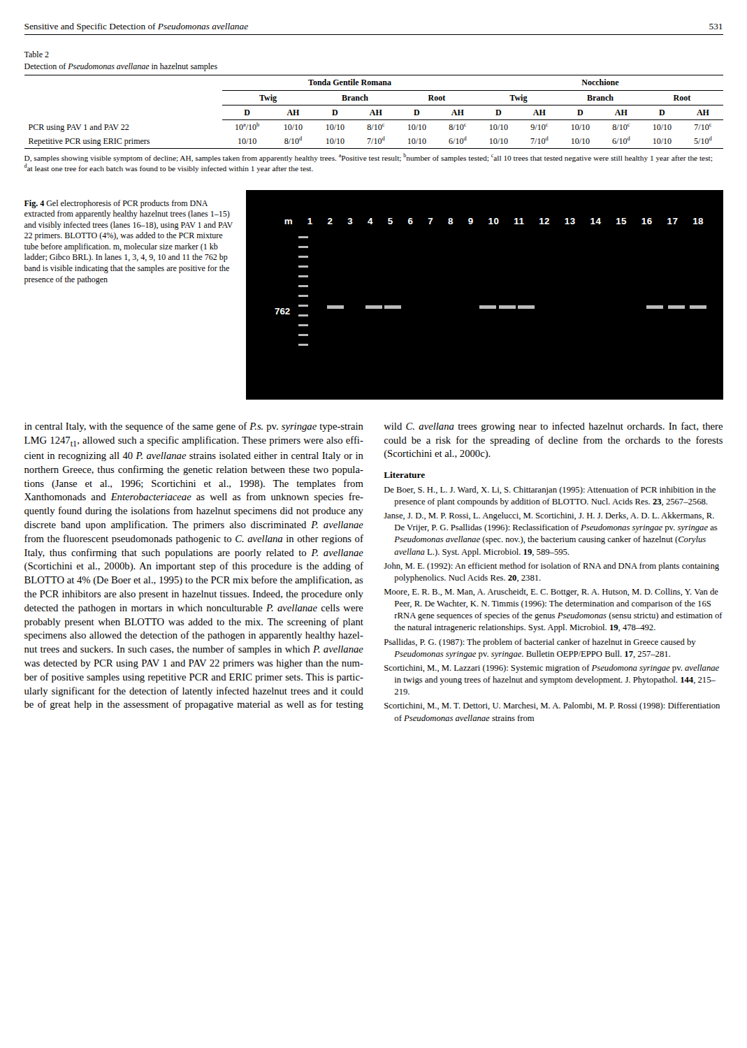Sensitive and Specific Detection of Pseudomonas avellanae
531
Table 2 Detection of Pseudomonas avellanae in hazelnut samples
| | Tonda Gentile Romana | Nocchione |
| --- | --- | --- |
| Twig | Branch | Root | Twig | Branch | Root |
| D | AH | D | AH | D | AH | D | AH | D | AH | D | AH |
| PCR using PAV 1 and PAV 22 | 10 a /10 b | 10/10 | 10/10 | 8/10 c | 10/10 | 8/10 c | 10/10 | 9/10 c | 10/10 | 8/10 c | 10/10 | 7/10 c |
| Repetitive PCR using ERIC primers | 10/10 | 8/10 d | 10/10 | 7/10 d | 10/10 | 6/10 d | 10/10 | 7/10 d | 10/10 | 6/10 d | 10/10 | 5/10 d |
D, samples showing visible symptom of decline; AH, samples taken from apparently healthy trees. aPositive test result; bnumber of samples tested; call 10 trees that tested negative were still healthy 1 year after the test; dat least one tree for each batch was found to be visibly infected within 1 year after the test.
Fig. 4 Gel electrophoresis of PCR products from DNA extracted from apparently healthy hazelnut trees (lanes 1–15) and visibly infected trees (lanes 16–18), using PAV 1 and PAV 22 primers. BLOTTO (4%), was added to the PCR mixture tube before amplification. m, molecular size marker (1 kb ladder; Gibco BRL). In lanes 1, 3, 4, 9, 10 and 11 the 762 bp band is visible indicating that the samples are positive for the presence of the pathogen
m 123456789101112131415161718
762
in central Italy, with the sequence of the same gene of P.s. pv. syringae type-strain LMG 1247t1, allowed such a specific amplification. These primers were also efficient in recognizing all 40 P. avellanae strains isolated either in central Italy or in northern Greece, thus confirming the genetic relation between these two populations (Janse et al., 1996; Scortichini et al., 1998). The templates from Xanthomonads and Enterobacteriaceae as well as from unknown species frequently found during the isolations from hazelnut specimens did not produce any discrete band upon amplification. The primers also discriminated P. avellanae from the fluorescent pseudomonads pathogenic to C. avellana in other regions of Italy, thus confirming that such populations are poorly related to P. avellanae (Scortichini et al., 2000b). An important step of this procedure is the adding of BLOTTO at 4% (De Boer et al., 1995) to the PCR mix before the amplification, as the PCR inhibitors are also present in hazelnut tissues. Indeed, the procedure only detected the pathogen in mortars in which nonculturable P. avellanae cells were probably present when BLOTTO was added to the mix. The screening of plant specimens also allowed the detection of the pathogen in apparently healthy hazelnut trees and suckers. In such cases, the number of samples in which P. avellanae was detected by PCR using PAV 1 and PAV 22 primers was higher than the number of positive samples using repetitive PCR and ERIC primer sets. This is particularly significant for the detection of latently infected hazelnut trees and it could be of great help in the assessment of propagative material as well as for testing wild C. avellana trees growing near to infected hazelnut orchards. In fact, there could be a risk for the spreading of decline from the orchards to the forests (Scortichini et al., 2000c).
Literature
De Boer, S. H., L. J. Ward, X. Li, S. Chittaranjan (1995): Attenuation of PCR inhibition in the presence of plant compounds by addition of BLOTTO. Nucl. Acids Res. 23, 2567–2568.
Janse, J. D., M. P. Rossi, L. Angelucci, M. Scortichini, J. H. J. Derks, A. D. L. Akkermans, R. De Vrijer, P. G. Psallidas (1996): Reclassification of Pseudomonas syringae pv. syringae as Pseudomonas avellanae (spec. nov.), the bacterium causing canker of hazelnut (Corylus avellana L.). Syst. Appl. Microbiol. 19, 589–595.
John, M. E. (1992): An efficient method for isolation of RNA and DNA from plants containing polyphenolics. Nucl Acids Res. 20, 2381.
Moore, E. R. B., M. Man, A. Aruscheidt, E. C. Bottger, R. A. Hutson, M. D. Collins, Y. Van de Peer, R. De Wachter, K. N. Timmis (1996): The determination and comparison of the 16S rRNA gene sequences of species of the genus Pseudomonas (sensu strictu) and estimation of the natural intrageneric relationships. Syst. Appl. Microbiol. 19, 478–492.
Psallidas, P. G. (1987): The problem of bacterial canker of hazelnut in Greece caused by Pseudomonas syringae pv. syringae. Bulletin OEPP/EPPO Bull. 17, 257–281.
Scortichini, M., M. Lazzari (1996): Systemic migration of Pseudomona syringae pv. avellanae in twigs and young trees of hazelnut and symptom development. J. Phytopathol. 144, 215–219.
Scortichini, M., M. T. Dettori, U. Marchesi, M. A. Palombi, M. P. Rossi (1998): Differentiation of Pseudomonas avellanae strains from